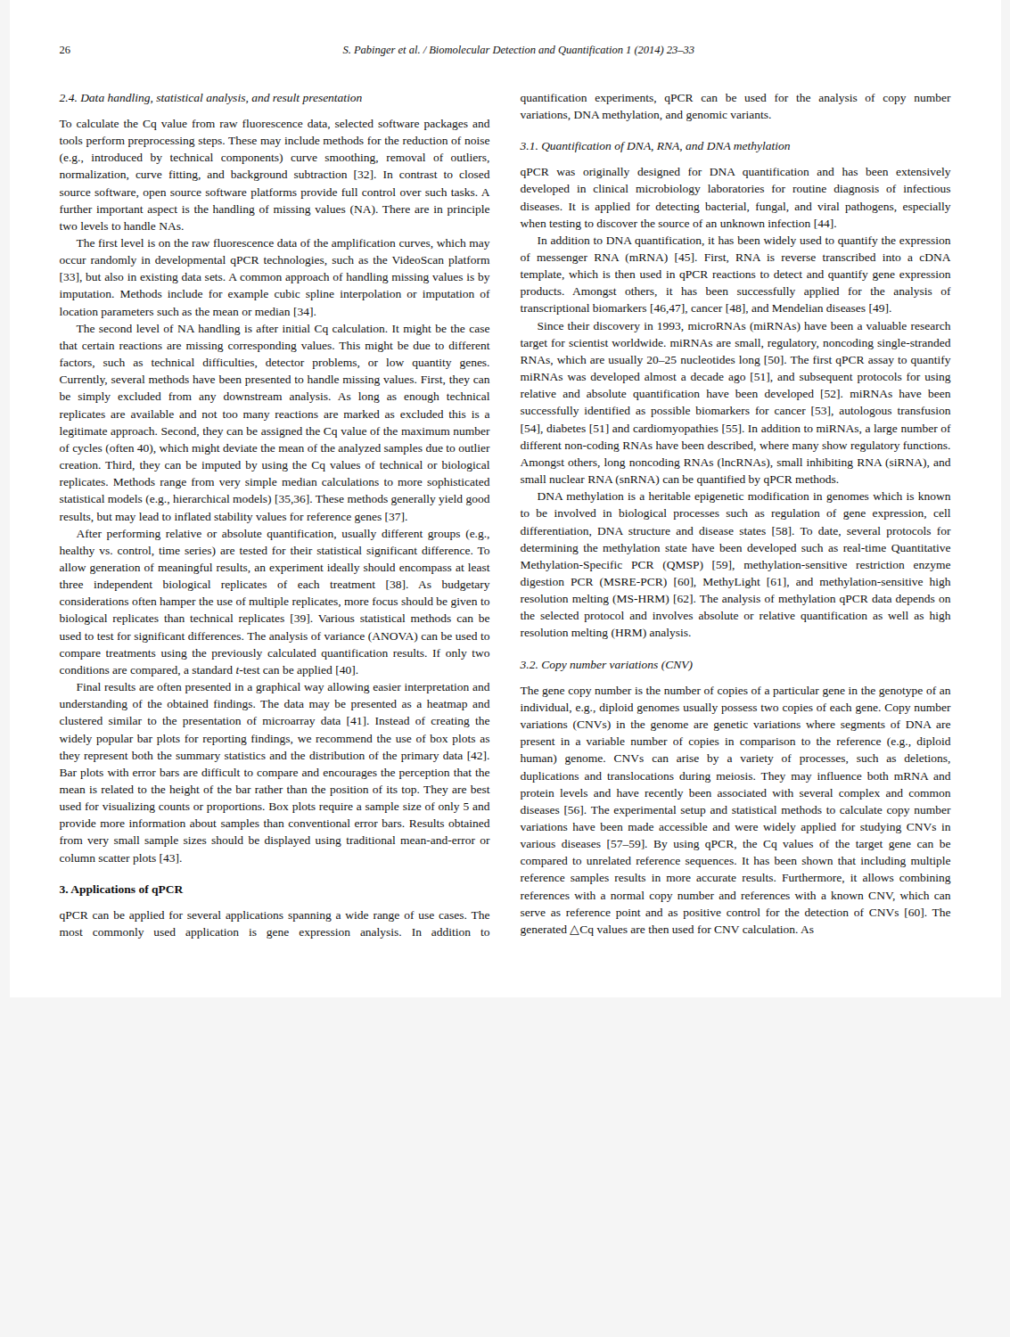26 S. Pabinger et al. / Biomolecular Detection and Quantification 1 (2014) 23–33
2.4. Data handling, statistical analysis, and result presentation
To calculate the Cq value from raw fluorescence data, selected software packages and tools perform preprocessing steps. These may include methods for the reduction of noise (e.g., introduced by technical components) curve smoothing, removal of outliers, normalization, curve fitting, and background subtraction [32]. In contrast to closed source software, open source software platforms provide full control over such tasks. A further important aspect is the handling of missing values (NA). There are in principle two levels to handle NAs.
The first level is on the raw fluorescence data of the amplification curves, which may occur randomly in developmental qPCR technologies, such as the VideoScan platform [33], but also in existing data sets. A common approach of handling missing values is by imputation. Methods include for example cubic spline interpolation or imputation of location parameters such as the mean or median [34].
The second level of NA handling is after initial Cq calculation. It might be the case that certain reactions are missing corresponding values. This might be due to different factors, such as technical difficulties, detector problems, or low quantity genes. Currently, several methods have been presented to handle missing values. First, they can be simply excluded from any downstream analysis. As long as enough technical replicates are available and not too many reactions are marked as excluded this is a legitimate approach. Second, they can be assigned the Cq value of the maximum number of cycles (often 40), which might deviate the mean of the analyzed samples due to outlier creation. Third, they can be imputed by using the Cq values of technical or biological replicates. Methods range from very simple median calculations to more sophisticated statistical models (e.g., hierarchical models) [35,36]. These methods generally yield good results, but may lead to inflated stability values for reference genes [37].
After performing relative or absolute quantification, usually different groups (e.g., healthy vs. control, time series) are tested for their statistical significant difference. To allow generation of meaningful results, an experiment ideally should encompass at least three independent biological replicates of each treatment [38]. As budgetary considerations often hamper the use of multiple replicates, more focus should be given to biological replicates than technical replicates [39]. Various statistical methods can be used to test for significant differences. The analysis of variance (ANOVA) can be used to compare treatments using the previously calculated quantification results. If only two conditions are compared, a standard t-test can be applied [40].
Final results are often presented in a graphical way allowing easier interpretation and understanding of the obtained findings. The data may be presented as a heatmap and clustered similar to the presentation of microarray data [41]. Instead of creating the widely popular bar plots for reporting findings, we recommend the use of box plots as they represent both the summary statistics and the distribution of the primary data [42]. Bar plots with error bars are difficult to compare and encourages the perception that the mean is related to the height of the bar rather than the position of its top. They are best used for visualizing counts or proportions. Box plots require a sample size of only 5 and provide more information about samples than conventional error bars. Results obtained from very small sample sizes should be displayed using traditional mean-and-error or column scatter plots [43].
3. Applications of qPCR
qPCR can be applied for several applications spanning a wide range of use cases. The most commonly used application is gene expression analysis. In addition to quantification experiments, qPCR can be used for the analysis of copy number variations, DNA methylation, and genomic variants.
3.1. Quantification of DNA, RNA, and DNA methylation
qPCR was originally designed for DNA quantification and has been extensively developed in clinical microbiology laboratories for routine diagnosis of infectious diseases. It is applied for detecting bacterial, fungal, and viral pathogens, especially when testing to discover the source of an unknown infection [44].
In addition to DNA quantification, it has been widely used to quantify the expression of messenger RNA (mRNA) [45]. First, RNA is reverse transcribed into a cDNA template, which is then used in qPCR reactions to detect and quantify gene expression products. Amongst others, it has been successfully applied for the analysis of transcriptional biomarkers [46,47], cancer [48], and Mendelian diseases [49].
Since their discovery in 1993, microRNAs (miRNAs) have been a valuable research target for scientist worldwide. miRNAs are small, regulatory, noncoding single-stranded RNAs, which are usually 20–25 nucleotides long [50]. The first qPCR assay to quantify miRNAs was developed almost a decade ago [51], and subsequent protocols for using relative and absolute quantification have been developed [52]. miRNAs have been successfully identified as possible biomarkers for cancer [53], autologous transfusion [54], diabetes [51] and cardiomyopathies [55]. In addition to miRNAs, a large number of different non-coding RNAs have been described, where many show regulatory functions. Amongst others, long noncoding RNAs (lncRNAs), small inhibiting RNA (siRNA), and small nuclear RNA (snRNA) can be quantified by qPCR methods.
DNA methylation is a heritable epigenetic modification in genomes which is known to be involved in biological processes such as regulation of gene expression, cell differentiation, DNA structure and disease states [58]. To date, several protocols for determining the methylation state have been developed such as real-time Quantitative Methylation-Specific PCR (QMSP) [59], methylation-sensitive restriction enzyme digestion PCR (MSRE-PCR) [60], MethyLight [61], and methylation-sensitive high resolution melting (MS-HRM) [62]. The analysis of methylation qPCR data depends on the selected protocol and involves absolute or relative quantification as well as high resolution melting (HRM) analysis.
3.2. Copy number variations (CNV)
The gene copy number is the number of copies of a particular gene in the genotype of an individual, e.g., diploid genomes usually possess two copies of each gene. Copy number variations (CNVs) in the genome are genetic variations where segments of DNA are present in a variable number of copies in comparison to the reference (e.g., diploid human) genome. CNVs can arise by a variety of processes, such as deletions, duplications and translocations during meiosis. They may influence both mRNA and protein levels and have recently been associated with several complex and common diseases [56]. The experimental setup and statistical methods to calculate copy number variations have been made accessible and were widely applied for studying CNVs in various diseases [57–59]. By using qPCR, the Cq values of the target gene can be compared to unrelated reference sequences. It has been shown that including multiple reference samples results in more accurate results. Furthermore, it allows combining references with a normal copy number and references with a known CNV, which can serve as reference point and as positive control for the detection of CNVs [60]. The generated △Cq values are then used for CNV calculation. As